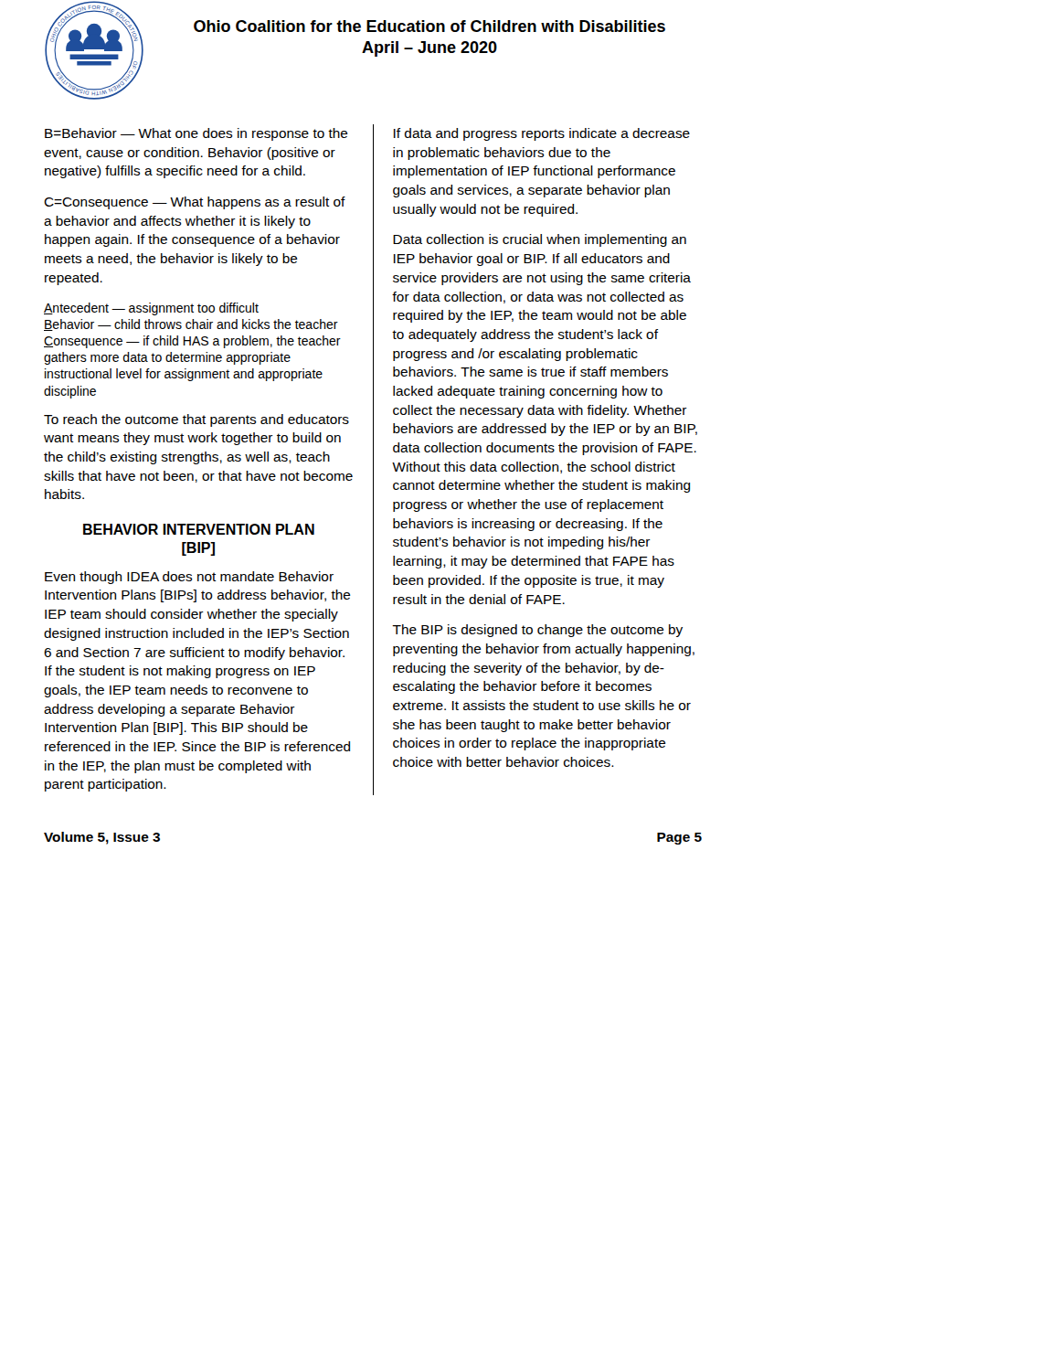OHIO COALITION FOR THE EDUCATION OF CHILDREN WITH DISABILITIES
Ohio Coalition for the Education of Children with Disabilities
April – June 2020
B=Behavior — What one does in response to the event, cause or condition. Behavior (positive or negative) fulfills a specific need for a child.
C=Consequence — What happens as a result of a behavior and affects whether it is likely to happen again. If the consequence of a behavior meets a need, the behavior is likely to be repeated.
Antecedent — assignment too difficult
Behavior — child throws chair and kicks the teacher
Consequence — if child HAS a problem, the teacher gathers more data to determine appropriate instructional level for assignment and appropriate discipline
To reach the outcome that parents and educators want means they must work together to build on the child’s existing strengths, as well as, teach skills that have not been, or that have not become habits.
BEHAVIOR INTERVENTION PLAN
[BIP]
Even though IDEA does not mandate Behavior Intervention Plans [BIPs] to address behavior, the IEP team should consider whether the specially designed instruction included in the IEP’s Section 6 and Section 7 are sufficient to modify behavior. If the student is not making progress on IEP goals, the IEP team needs to reconvene to address developing a separate Behavior Intervention Plan [BIP]. This BIP should be referenced in the IEP. Since the BIP is referenced in the IEP, the plan must be completed with parent participation.
If data and progress reports indicate a decrease in problematic behaviors due to the implementation of IEP functional performance goals and services, a separate behavior plan usually would not be required.
Data collection is crucial when implementing an IEP behavior goal or BIP. If all educators and service providers are not using the same criteria for data collection, or data was not collected as required by the IEP, the team would not be able to adequately address the student’s lack of progress and /or escalating problematic behaviors. The same is true if staff members lacked adequate training concerning how to collect the necessary data with fidelity. Whether behaviors are addressed by the IEP or by an BIP, data collection documents the provision of FAPE. Without this data collection, the school district cannot determine whether the student is making progress or whether the use of replacement behaviors is increasing or decreasing. If the student’s behavior is not impeding his/her learning, it may be determined that FAPE has been provided. If the opposite is true, it may result in the denial of FAPE.
The BIP is designed to change the outcome by preventing the behavior from actually happening, reducing the severity of the behavior, by de-escalating the behavior before it becomes extreme. It assists the student to use skills he or she has been taught to make better behavior choices in order to replace the inappropriate choice with better behavior choices.
Volume 5, Issue 3
Page 5